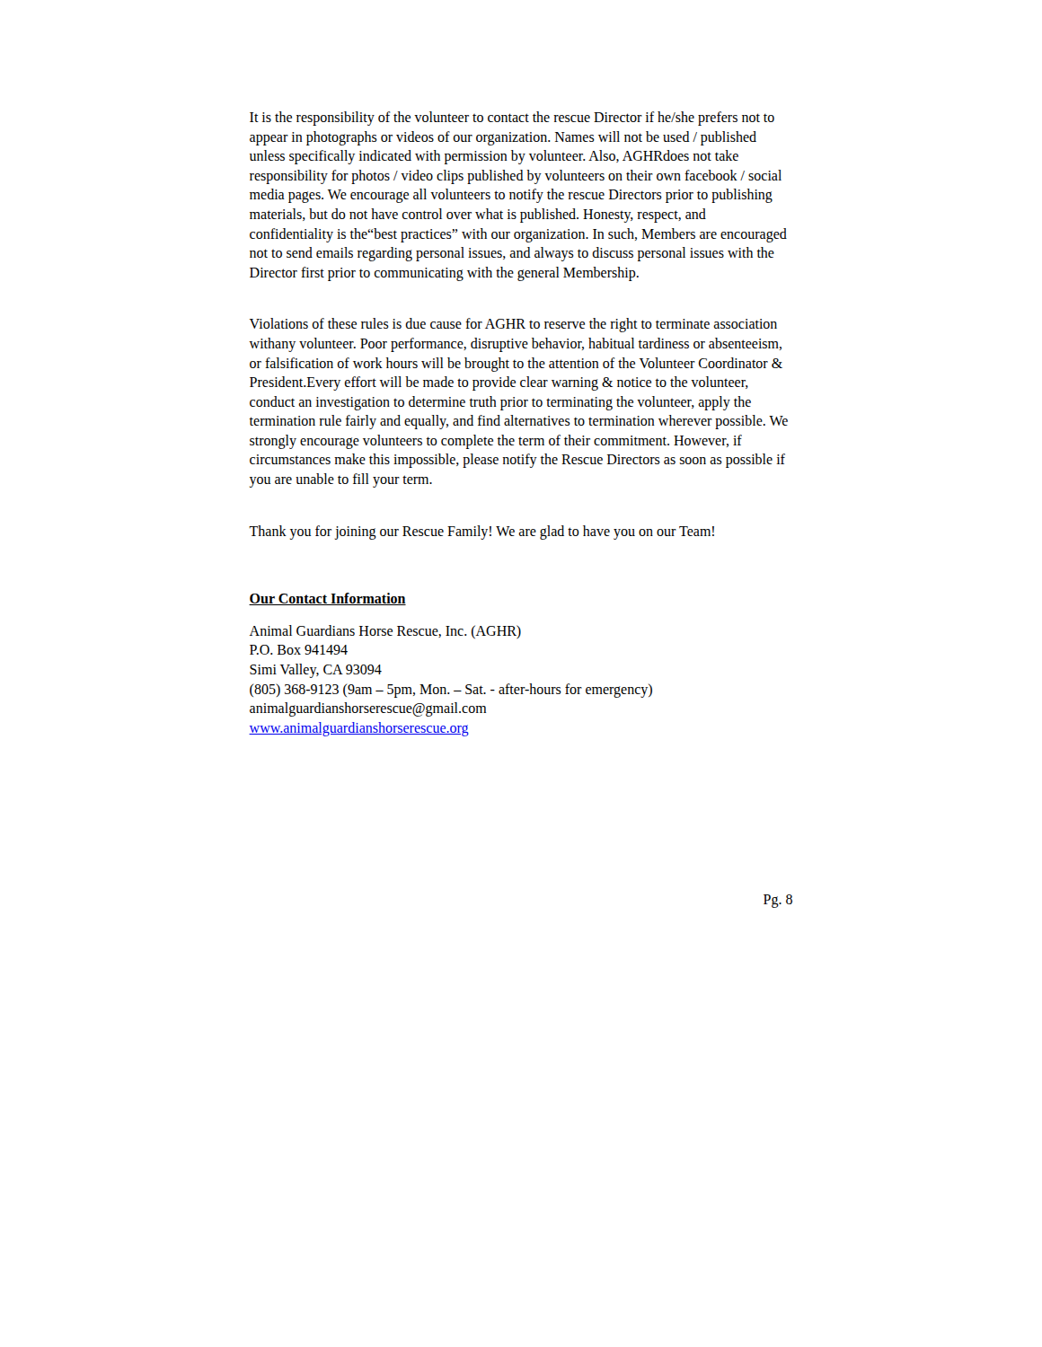It is the responsibility of the volunteer to contact the rescue Director if he/she prefers not to appear in photographs or videos of our organization. Names will not be used / published unless specifically indicated with permission by volunteer. Also, AGHRdoes not take responsibility for photos / video clips published by volunteers on their own facebook / social media pages. We encourage all volunteers to notify the rescue Directors prior to publishing materials, but do not have control over what is published. Honesty, respect, and confidentiality is the“best practices” with our organization. In such, Members are encouraged not to send emails regarding personal issues, and always to discuss personal issues with the Director first prior to communicating with the general Membership.
Violations of these rules is due cause for AGHR to reserve the right to terminate association withany volunteer. Poor performance, disruptive behavior, habitual tardiness or absenteeism, or falsification of work hours will be brought to the attention of the Volunteer Coordinator & President.Every effort will be made to provide clear warning & notice to the volunteer, conduct an investigation to determine truth prior to terminating the volunteer, apply the termination rule fairly and equally, and find alternatives to termination wherever possible. We strongly encourage volunteers to complete the term of their commitment. However, if circumstances make this impossible, please notify the Rescue Directors as soon as possible if you are unable to fill your term.
Thank you for joining our Rescue Family! We are glad to have you on our Team!
Our Contact Information
Animal Guardians Horse Rescue, Inc. (AGHR)
P.O. Box 941494
Simi Valley, CA 93094
(805) 368-9123 (9am – 5pm, Mon. – Sat. - after-hours for emergency)
animalguardianshorserescue@gmail.com
www.animalguardianshorserescue.org
Pg. 8